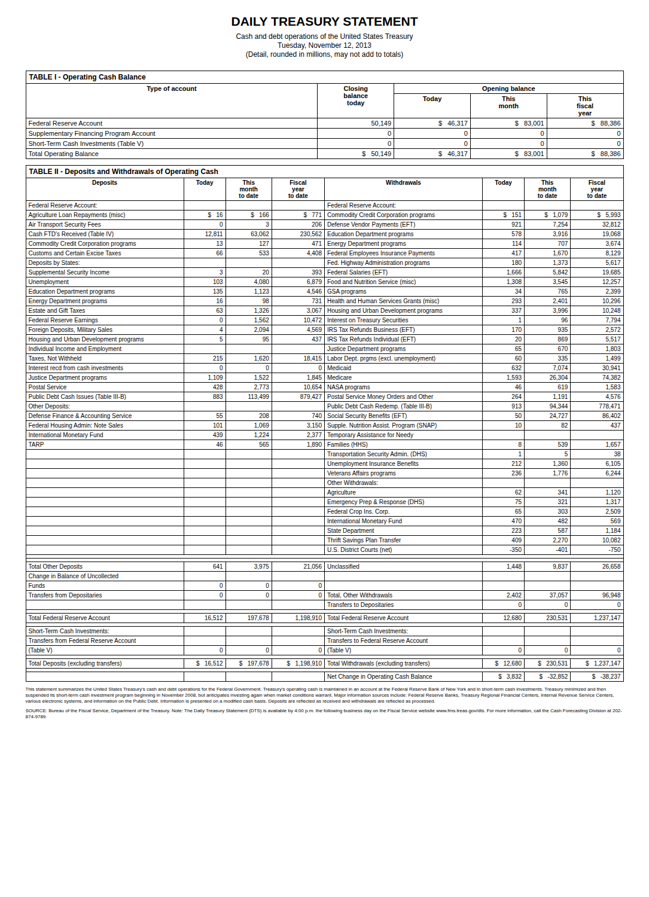DAILY TREASURY STATEMENT
Cash and debt operations of the United States Treasury
Tuesday, November 12, 2013
(Detail, rounded in millions, may not add to totals)
TABLE I - Operating Cash Balance
| Type of account | Closing balance today | Opening balance |
| --- | --- | --- |
| Today | This month | This fiscal year |
| Federal Reserve Account | 50,149 | $ 46,317 | $ 83,001 | $ 88,386 |
| Supplementary Financing Program Account | 0 | 0 | 0 | 0 |
| Short-Term Cash Investments (Table V) | 0 | 0 | 0 | 0 |
| Total Operating Balance | $ 50,149 | $ 46,317 | $ 83,001 | $ 88,386 |
TABLE II - Deposits and Withdrawals of Operating Cash
| Deposits | Today | This month to date | Fiscal year to date | Withdrawals | Today | This month to date | Fiscal year to date |
| --- | --- | --- | --- | --- | --- | --- | --- |
| Federal Reserve Account: | | | | Federal Reserve Account: | | | |
| Agriculture Loan Repayments (misc) | $ 16 | $ 166 | $ 771 | Commodity Credit Corporation programs | $ 151 | $ 1,079 | $ 5,993 |
| Air Transport Security Fees | 0 | 3 | 206 | Defense Vendor Payments (EFT) | 921 | 7,254 | 32,812 |
| Cash FTD's Received (Table IV) | 12,811 | 63,062 | 230,562 | Education Department programs | 578 | 3,916 | 19,068 |
| Commodity Credit Corporation programs | 13 | 127 | 471 | Energy Department programs | 114 | 707 | 3,674 |
| Customs and Certain Excise Taxes | 66 | 533 | 4,408 | Federal Employees Insurance Payments | 417 | 1,670 | 8,129 |
| Deposits by States: | | | | Fed. Highway Administration programs | 180 | 1,373 | 5,617 |
| Supplemental Security Income | 3 | 20 | 393 | Federal Salaries (EFT) | 1,666 | 5,842 | 19,685 |
| Unemployment | 103 | 4,080 | 6,879 | Food and Nutrition Service (misc) | 1,308 | 3,545 | 12,257 |
| Education Department programs | 135 | 1,123 | 4,546 | GSA programs | 34 | 765 | 2,399 |
| Energy Department programs | 16 | 98 | 731 | Health and Human Services Grants (misc) | 293 | 2,401 | 10,296 |
| Estate and Gift Taxes | 63 | 1,326 | 3,067 | Housing and Urban Development programs | 337 | 3,996 | 10,248 |
| Federal Reserve Earnings | 0 | 1,562 | 10,472 | Interest on Treasury Securities | 1 | 96 | 7,794 |
| Foreign Deposits, Military Sales | 4 | 2,094 | 4,569 | IRS Tax Refunds Business (EFT) | 170 | 935 | 2,572 |
| Housing and Urban Development programs | 5 | 95 | 437 | IRS Tax Refunds Individual (EFT) | 20 | 869 | 5,517 |
| Individual Income and Employment | | | | Justice Department programs | 65 | 670 | 1,803 |
| Taxes, Not Withheld | 215 | 1,620 | 18,415 | Labor Dept. prgms (excl. unemployment) | 60 | 335 | 1,499 |
| Interest recd from cash investments | 0 | 0 | 0 | Medicaid | 632 | 7,074 | 30,941 |
| Justice Department programs | 1,109 | 1,522 | 1,845 | Medicare | 1,593 | 26,304 | 74,382 |
| Postal Service | 428 | 2,773 | 10,654 | NASA programs | 46 | 619 | 1,583 |
| Public Debt Cash Issues (Table III-B) | 883 | 113,499 | 879,427 | Postal Service Money Orders and Other | 264 | 1,191 | 4,576 |
| Other Deposits: | | | | Public Debt Cash Redemp. (Table III-B) | 913 | 94,344 | 778,471 |
| Defense Finance & Accounting Service | 55 | 208 | 740 | Social Security Benefits (EFT) | 50 | 24,727 | 86,402 |
| Federal Housing Admin: Note Sales | 101 | 1,069 | 3,150 | Supple. Nutrition Assist. Program (SNAP) | 10 | 82 | 437 |
| International Monetary Fund | 439 | 1,224 | 2,377 | Temporary Assistance for Needy | | | |
| TARP | 46 | 565 | 1,890 | Families (HHS) | 8 | 539 | 1,657 |
| | | | | Transportation Security Admin. (DHS) | 1 | 5 | 38 |
| | | | | Unemployment Insurance Benefits | 212 | 1,360 | 6,105 |
| | | | | Veterans Affairs programs | 236 | 1,776 | 6,244 |
| | | | | Other Withdrawals: | | | |
| | | | | Agriculture | 62 | 341 | 1,120 |
| | | | | Emergency Prep & Response (DHS) | 75 | 321 | 1,317 |
| | | | | Federal Crop Ins. Corp. | 65 | 303 | 2,509 |
| | | | | International Monetary Fund | 470 | 482 | 569 |
| | | | | State Department | 223 | 587 | 1,184 |
| | | | | Thrift Savings Plan Transfer | 409 | 2,270 | 10,082 |
| | | | | U.S. District Courts (net) | -350 | -401 | -750 |
| Total Other Deposits | 641 | 3,975 | 21,056 | Unclassified | 1,448 | 9,837 | 26,658 |
| Change in Balance of Uncollected | | | | | | | |
| Funds | 0 | 0 | 0 | | | | |
| Transfers from Depositaries | 0 | 0 | 0 | Total, Other Withdrawals | 2,402 | 37,057 | 96,948 |
| | | | | Transfers to Depositaries | 0 | 0 | 0 |
| Total Federal Reserve Account | 16,512 | 197,678 | 1,198,910 | Total Federal Reserve Account | 12,680 | 230,531 | 1,237,147 |
| Short-Term Cash Investments: | | | | Short-Term Cash Investments: | | | |
| Transfers from Federal Reserve Account | | | | Transfers to Federal Reserve Account | | | |
| (Table V) | 0 | 0 | 0 | (Table V) | 0 | 0 | 0 |
| Total Deposits (excluding transfers) | $ 16,512 | $ 197,678 | $ 1,198,910 | Total Withdrawals (excluding transfers) | $ 12,680 | $ 230,531 | $ 1,237,147 |
| | | | | Net Change in Operating Cash Balance | $ 3,832 | $ -32,852 | $ -38,237 |
This statement summarizes the United States Treasury's cash and debt operations for the Federal Government. Treasury's operating cash is maintained in an account at the Federal Reserve Bank of New York and in short-term cash investments. Treasury minimized and then suspended its short-term cash investment program beginning in November 2008, but anticipates investing again when market conditions warrant. Major information sources include: Federal Reserve Banks, Treasury Regional Financial Centers, Internal Revenue Service Centers, various electronic systems, and information on the Public Debt. Information is presented on a modified cash basis. Deposits are reflected as received and withdrawals are reflected as processed.
SOURCE: Bureau of the Fiscal Service, Department of the Treasury. Note: The Daily Treasury Statement (DTS) is available by 4:00 p.m. the following business day on the Fiscal Service website www.fms.treas.gov/dts. For more information, call the Cash Forecasting Division at 202-874-9789.